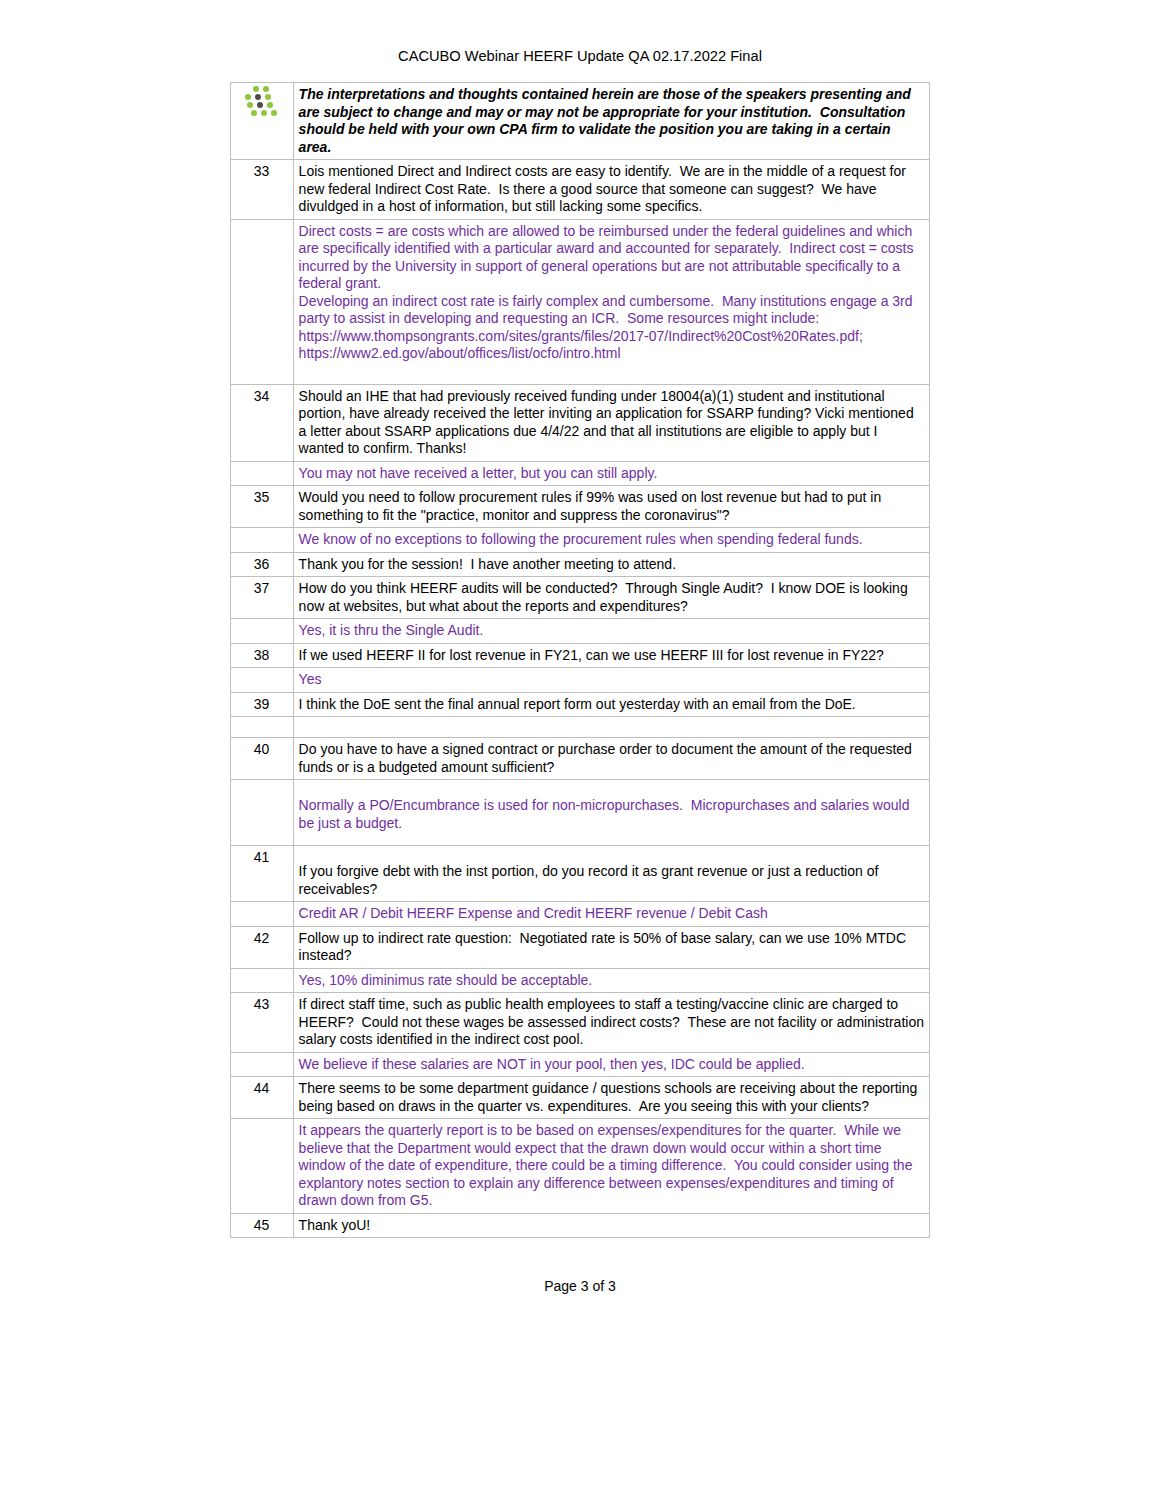CACUBO Webinar HEERF Update QA 02.17.2022 Final
| | The interpretations and thoughts contained herein are those of the speakers presenting and are subject to change and may or may not be appropriate for your institution. Consultation should be held with your own CPA firm to validate the position you are taking in a certain area. |
| 33 | Lois mentioned Direct and Indirect costs are easy to identify. We are in the middle of a request for new federal Indirect Cost Rate. Is there a good source that someone can suggest? We have divuldged in a host of information, but still lacking some specifics. |
| | Direct costs = are costs which are allowed to be reimbursed under the federal guidelines and which are specifically identified with a particular award and accounted for separately. Indirect cost = costs incurred by the University in support of general operations but are not attributable specifically to a federal grant. Developing an indirect cost rate is fairly complex and cumbersome. Many institutions engage a 3rd party to assist in developing and requesting an ICR. Some resources might include: https://www.thompsongrants.com/sites/grants/files/2017-07/Indirect%20Cost%20Rates.pdf ; https://www2.ed.gov/about/offices/list/ocfo/intro.html |
| 34 | Should an IHE that had previously received funding under 18004(a)(1) student and institutional portion, have already received the letter inviting an application for SSARP funding? Vicki mentioned a letter about SSARP applications due 4/4/22 and that all institutions are eligible to apply but I wanted to confirm. Thanks! |
| | You may not have received a letter, but you can still apply. |
| 35 | Would you need to follow procurement rules if 99% was used on lost revenue but had to put in something to fit the "practice, monitor and suppress the coronavirus"? |
| | We know of no exceptions to following the procurement rules when spending federal funds. |
| 36 | Thank you for the session! I have another meeting to attend. |
| 37 | How do you think HEERF audits will be conducted? Through Single Audit? I know DOE is looking now at websites, but what about the reports and expenditures? |
| | Yes, it is thru the Single Audit. |
| 38 | If we used HEERF II for lost revenue in FY21, can we use HEERF III for lost revenue in FY22? |
| | Yes |
| 39 | I think the DoE sent the final annual report form out yesterday with an email from the DoE. |
| 40 | Do you have to have a signed contract or purchase order to document the amount of the requested funds or is a budgeted amount sufficient? |
| | Normally a PO/Encumbrance is used for non-micropurchases. Micropurchases and salaries would be just a budget. |
| 41 | If you forgive debt with the inst portion, do you record it as grant revenue or just a reduction of receivables? |
| | Credit AR / Debit HEERF Expense and Credit HEERF revenue / Debit Cash |
| 42 | Follow up to indirect rate question: Negotiated rate is 50% of base salary, can we use 10% MTDC instead? |
| | Yes, 10% diminimus rate should be acceptable. |
| 43 | If direct staff time, such as public health employees to staff a testing/vaccine clinic are charged to HEERF? Could not these wages be assessed indirect costs? These are not facility or administration salary costs identified in the indirect cost pool. |
| | We believe if these salaries are NOT in your pool, then yes, IDC could be applied. |
| 44 | There seems to be some department guidance / questions schools are receiving about the reporting being based on draws in the quarter vs. expenditures. Are you seeing this with your clients? |
| | It appears the quarterly report is to be based on expenses/expenditures for the quarter. While we believe that the Department would expect that the drawn down would occur within a short time window of the date of expenditure, there could be a timing difference. You could consider using the explantory notes section to explain any difference between expenses/expenditures and timing of drawn down from G5. |
| 45 | Thank yoU! |
Page 3 of 3